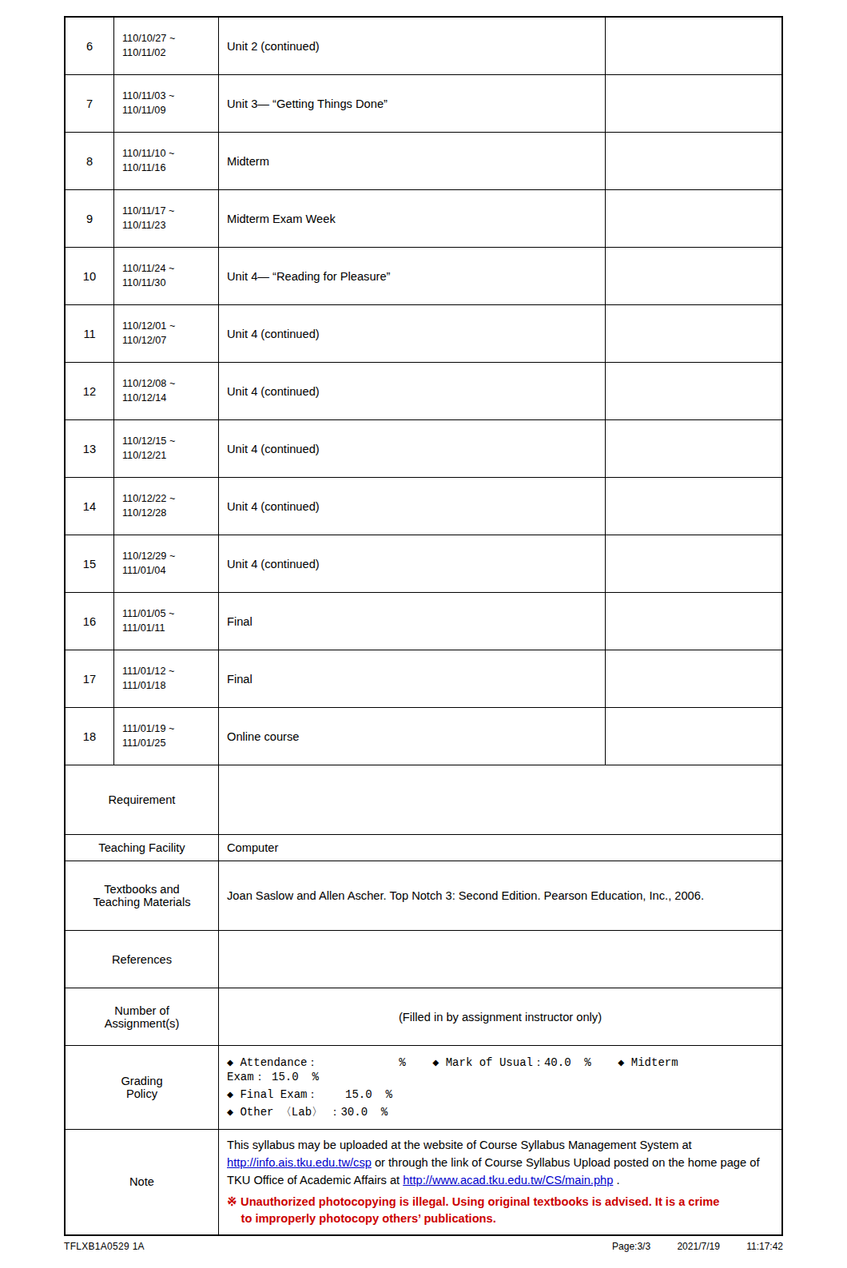| 6 | 110/10/27 ~ 110/11/02 | Unit 2 (continued) | |
| 7 | 110/11/03 ~ 110/11/09 | Unit 3— “Getting Things Done” | |
| 8 | 110/11/10 ~ 110/11/16 | Midterm | |
| 9 | 110/11/17 ~ 110/11/23 | Midterm Exam Week | |
| 10 | 110/11/24 ~ 110/11/30 | Unit 4— “Reading for Pleasure” | |
| 11 | 110/12/01 ~ 110/12/07 | Unit 4 (continued) | |
| 12 | 110/12/08 ~ 110/12/14 | Unit 4 (continued) | |
| 13 | 110/12/15 ~ 110/12/21 | Unit 4 (continued) | |
| 14 | 110/12/22 ~ 110/12/28 | Unit 4 (continued) | |
| 15 | 110/12/29 ~ 111/01/04 | Unit 4 (continued) | |
| 16 | 111/01/05 ~ 111/01/11 | Final | |
| 17 | 111/01/12 ~ 111/01/18 | Final | |
| 18 | 111/01/19 ~ 111/01/25 | Online course | |
| Requirement | |
| Teaching Facility | Computer |
| Textbooks and Teaching Materials | Joan Saslow and Allen Ascher. Top Notch 3: Second Edition. Pearson Education, Inc., 2006. |
| References | |
| Number of Assignment(s) | (Filled in by assignment instructor only) |
| Grading Policy | ◆ Attendance： % ◆ Mark of Usual：40.0 % ◆ Midterm Exam： 15.0 % ◆ Final Exam： 15.0 % ◆ Other 〈Lab〉 ：30.0 % |
| Note | This syllabus may be uploaded at the website of Course Syllabus Management System at http://info.ais.tku.edu.tw/csp or through the link of Course Syllabus Upload posted on the home page of TKU Office of Academic Affairs at http://www.acad.tku.edu.tw/CS/main.php . ※ Unauthorized photocopying is illegal. Using original textbooks is advised. It is a crime to improperly photocopy others’ publications. |
TFLXB1A0529 1A
Page:3/3 2021/7/19 11:17:42